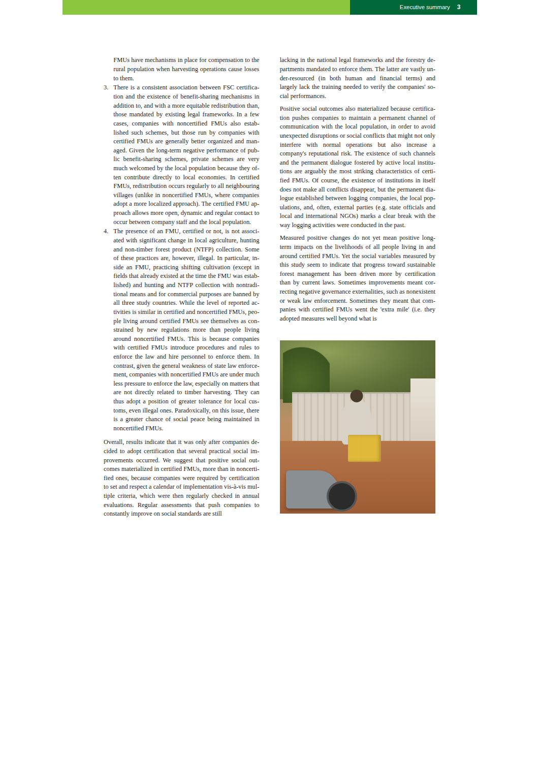Executive summary 3
FMUs have mechanisms in place for compensation to the rural population when harvesting operations cause losses to them.
There is a consistent association between FSC certification and the existence of benefit-sharing mechanisms in addition to, and with a more equitable redistribution than, those mandated by existing legal frameworks. In a few cases, companies with noncertified FMUs also established such schemes, but those run by companies with certified FMUs are generally better organized and managed. Given the long-term negative performance of public benefit-sharing schemes, private schemes are very much welcomed by the local population because they often contribute directly to local economies. In certified FMUs, redistribution occurs regularly to all neighbouring villages (unlike in noncertified FMUs, where companies adopt a more localized approach). The certified FMU approach allows more open, dynamic and regular contact to occur between company staff and the local population.
The presence of an FMU, certified or not, is not associated with significant change in local agriculture, hunting and non-timber forest product (NTFP) collection. Some of these practices are, however, illegal. In particular, inside an FMU, practicing shifting cultivation (except in fields that already existed at the time the FMU was established) and hunting and NTFP collection with nontraditional means and for commercial purposes are banned by all three study countries. While the level of reported activities is similar in certified and noncertified FMUs, people living around certified FMUs see themselves as constrained by new regulations more than people living around noncertified FMUs. This is because companies with certified FMUs introduce procedures and rules to enforce the law and hire personnel to enforce them. In contrast, given the general weakness of state law enforcement, companies with noncertified FMUs are under much less pressure to enforce the law, especially on matters that are not directly related to timber harvesting. They can thus adopt a position of greater tolerance for local customs, even illegal ones. Paradoxically, on this issue, there is a greater chance of social peace being maintained in noncertified FMUs.
Overall, results indicate that it was only after companies decided to adopt certification that several practical social improvements occurred. We suggest that positive social outcomes materialized in certified FMUs, more than in noncertified ones, because companies were required by certification to set and respect a calendar of implementation vis-à-vis multiple criteria, which were then regularly checked in annual evaluations. Regular assessments that push companies to constantly improve on social standards are still
lacking in the national legal frameworks and the forestry departments mandated to enforce them. The latter are vastly under-resourced (in both human and financial terms) and largely lack the training needed to verify the companies' social performances.
Positive social outcomes also materialized because certification pushes companies to maintain a permanent channel of communication with the local population, in order to avoid unexpected disruptions or social conflicts that might not only interfere with normal operations but also increase a company's reputational risk. The existence of such channels and the permanent dialogue fostered by active local institutions are arguably the most striking characteristics of certified FMUs. Of course, the existence of institutions in itself does not make all conflicts disappear, but the permanent dialogue established between logging companies, the local populations, and, often, external parties (e.g. state officials and local and international NGOs) marks a clear break with the way logging activities were conducted in the past.
Measured positive changes do not yet mean positive long-term impacts on the livelihoods of all people living in and around certified FMUs. Yet the social variables measured by this study seem to indicate that progress toward sustainable forest management has been driven more by certification than by current laws. Sometimes improvements meant correcting negative governance externalities, such as nonexistent or weak law enforcement. Sometimes they meant that companies with certified FMUs went the 'extra mile' (i.e. they adopted measures well beyond what is